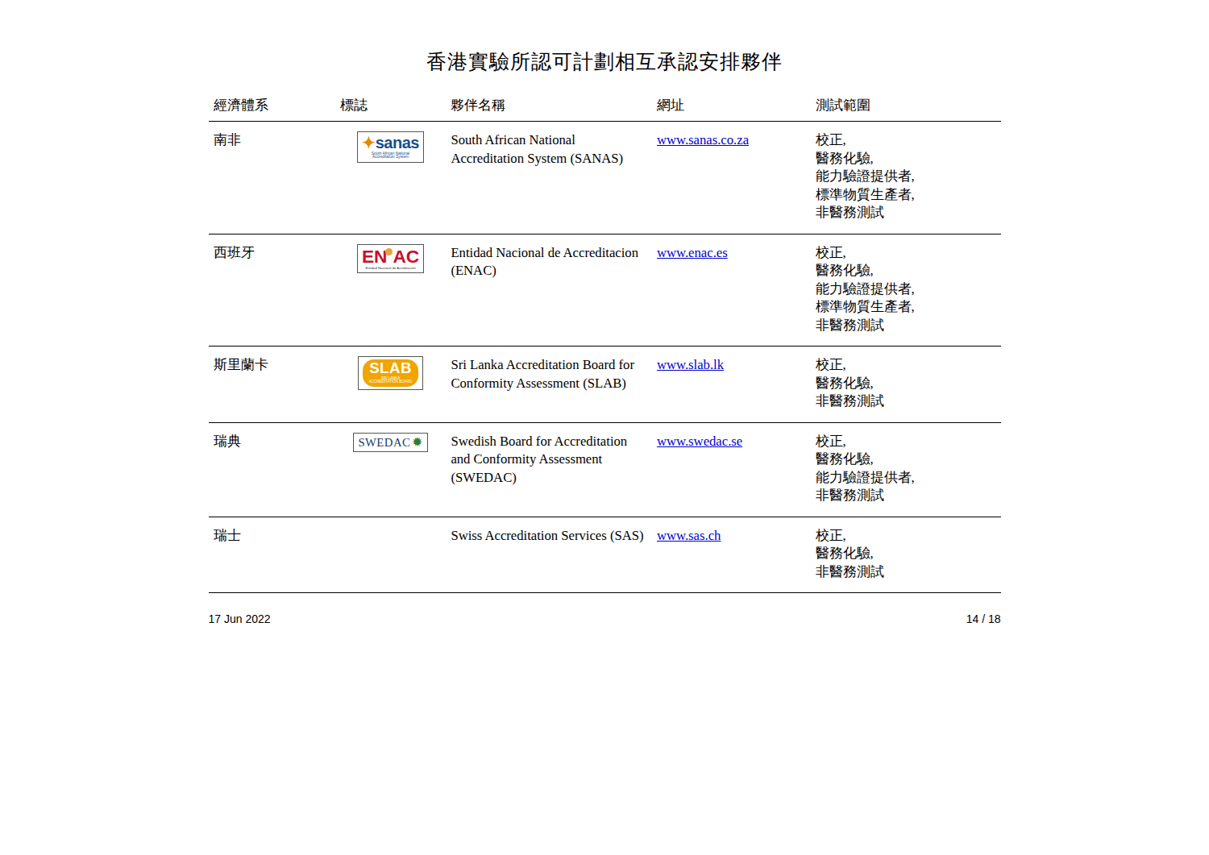香港實驗所認可計劃相互承認安排夥伴
| 經濟體系 | 標誌 | 夥伴名稱 | 網址 | 測試範圍 |
| --- | --- | --- | --- | --- |
| 南非 | ✦ sanas South African National Accreditation System | South African National Accreditation System (SANAS) | www.sanas.co.za | 校正, 醫務化驗, 能力驗證提供者, 標準物質生產者, 非醫務測試 |
| 西班牙 | EN AC Entidad Nacional de Acreditación | Entidad Nacional de Accreditacion (ENAC) | www.enac.es | 校正, 醫務化驗, 能力驗證提供者, 標準物質生產者, 非醫務測試 |
| 斯里蘭卡 | SLAB SRI LANKA ACCREDITATION BOARD | Sri Lanka Accreditation Board for Conformity Assessment (SLAB) | www.slab.lk | 校正, 醫務化驗, 非醫務測試 |
| 瑞典 | SWEDAC ✹ | Swedish Board for Accreditation and Conformity Assessment (SWEDAC) | www.swedac.se | 校正, 醫務化驗, 能力驗證提供者, 非醫務測試 |
| 瑞士 | | Swiss Accreditation Services (SAS) | www.sas.ch | 校正, 醫務化驗, 非醫務測試 |
17 Jun 2022 14 / 18